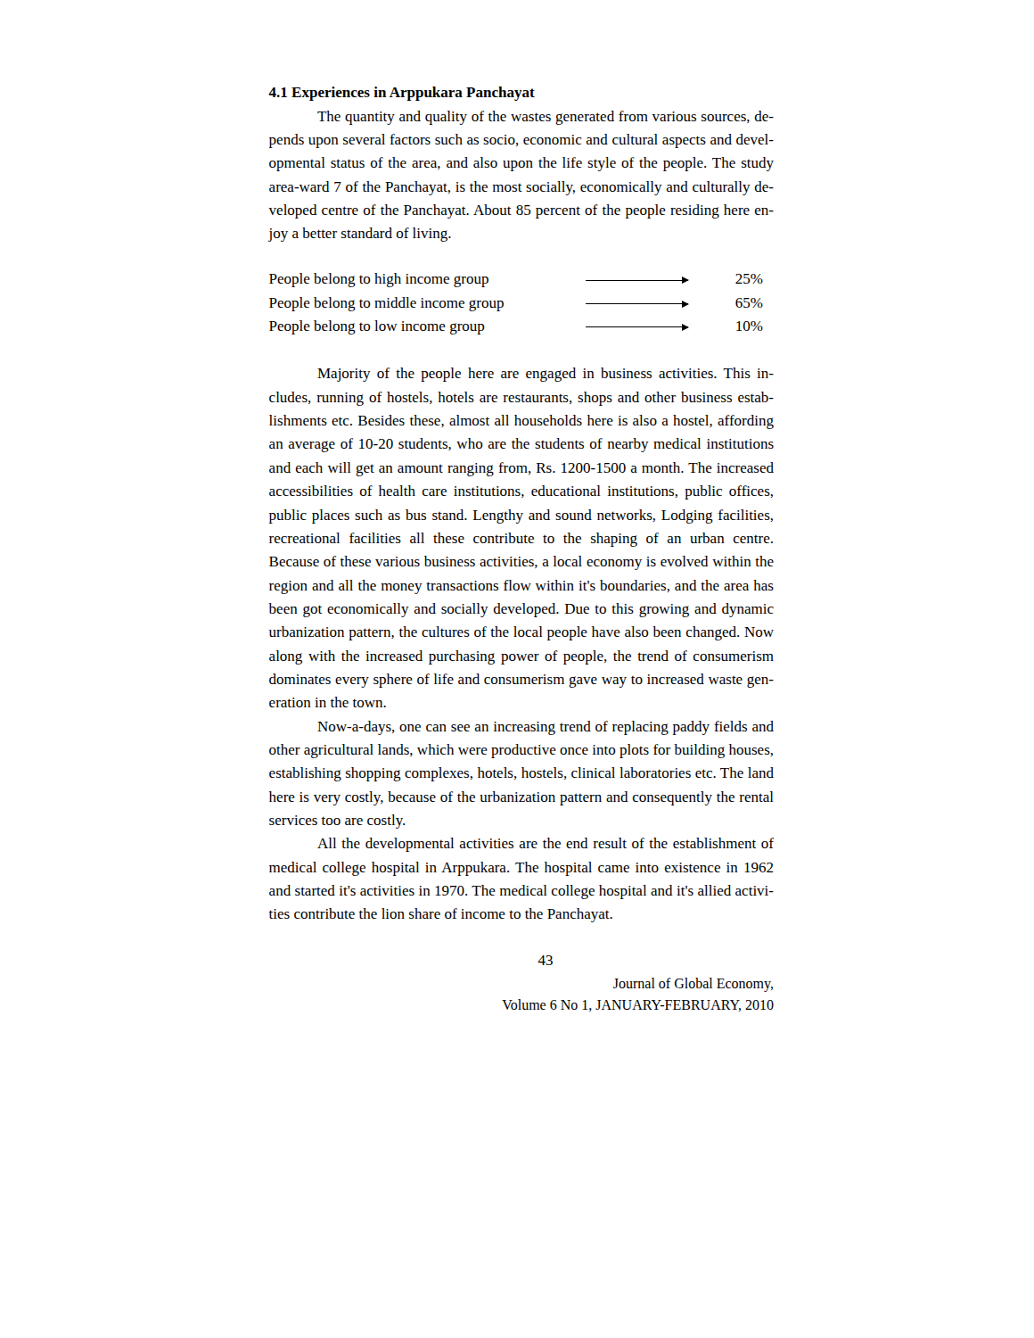4.1 Experiences in Arppukara Panchayat
The quantity and quality of the wastes generated from various sources, depends upon several factors such as socio, economic and cultural aspects and developmental status of the area, and also upon the life style of the people. The study area-ward 7 of the Panchayat, is the most socially, economically and culturally developed centre of the Panchayat. About 85 percent of the people residing here enjoy a better standard of living.
| People belong to high income group | | 25% |
| People belong to middle income group | | 65% |
| People belong to low income group | | 10% |
Majority of the people here are engaged in business activities. This includes, running of hostels, hotels are restaurants, shops and other business establishments etc. Besides these, almost all households here is also a hostel, affording an average of 10-20 students, who are the students of nearby medical institutions and each will get an amount ranging from, Rs. 1200-1500 a month. The increased accessibilities of health care institutions, educational institutions, public offices, public places such as bus stand. Lengthy and sound networks, Lodging facilities, recreational facilities all these contribute to the shaping of an urban centre. Because of these various business activities, a local economy is evolved within the region and all the money transactions flow within it's boundaries, and the area has been got economically and socially developed. Due to this growing and dynamic urbanization pattern, the cultures of the local people have also been changed. Now along with the increased purchasing power of people, the trend of consumerism dominates every sphere of life and consumerism gave way to increased waste generation in the town.
Now-a-days, one can see an increasing trend of replacing paddy fields and other agricultural lands, which were productive once into plots for building houses, establishing shopping complexes, hotels, hostels, clinical laboratories etc. The land here is very costly, because of the urbanization pattern and consequently the rental services too are costly.
All the developmental activities are the end result of the establishment of medical college hospital in Arppukara. The hospital came into existence in 1962 and started it's activities in 1970. The medical college hospital and it's allied activities contribute the lion share of income to the Panchayat.
43
Journal of Global Economy,
Volume 6 No 1, JANUARY-FEBRUARY, 2010